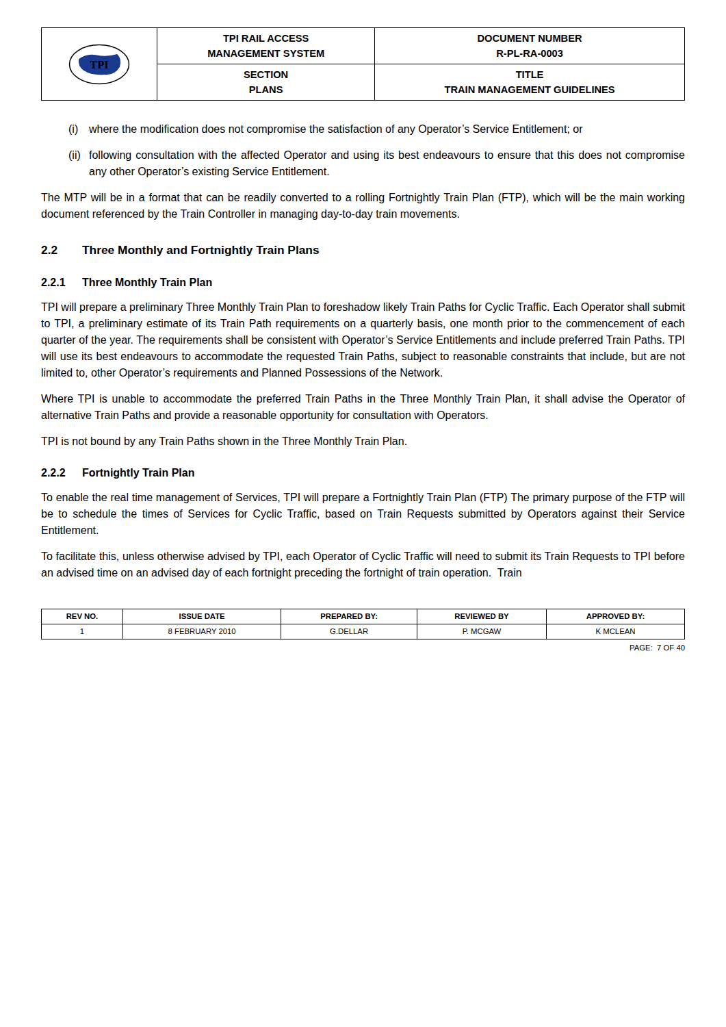| TPI | TPI RAIL ACCESS MANAGEMENT SYSTEM | DOCUMENT NUMBER R-PL-RA-0003 |
| SECTION PLANS | TITLE TRAIN MANAGEMENT GUIDELINES |
(i)
where the modification does not compromise the satisfaction of any Operator’s Service Entitlement; or
(ii)
following consultation with the affected Operator and using its best endeavours to ensure that this does not compromise any other Operator’s existing Service Entitlement.
The MTP will be in a format that can be readily converted to a rolling Fortnightly Train Plan (FTP), which will be the main working document referenced by the Train Controller in managing day-to-day train movements.
2.2 Three Monthly and Fortnightly Train Plans
2.2.1 Three Monthly Train Plan
TPI will prepare a preliminary Three Monthly Train Plan to foreshadow likely Train Paths for Cyclic Traffic. Each Operator shall submit to TPI, a preliminary estimate of its Train Path requirements on a quarterly basis, one month prior to the commencement of each quarter of the year. The requirements shall be consistent with Operator’s Service Entitlements and include preferred Train Paths. TPI will use its best endeavours to accommodate the requested Train Paths, subject to reasonable constraints that include, but are not limited to, other Operator’s requirements and Planned Possessions of the Network.
Where TPI is unable to accommodate the preferred Train Paths in the Three Monthly Train Plan, it shall advise the Operator of alternative Train Paths and provide a reasonable opportunity for consultation with Operators.
TPI is not bound by any Train Paths shown in the Three Monthly Train Plan.
2.2.2 Fortnightly Train Plan
To enable the real time management of Services, TPI will prepare a Fortnightly Train Plan (FTP) The primary purpose of the FTP will be to schedule the times of Services for Cyclic Traffic, based on Train Requests submitted by Operators against their Service Entitlement.
To facilitate this, unless otherwise advised by TPI, each Operator of Cyclic Traffic will need to submit its Train Requests to TPI before an advised time on an advised day of each fortnight preceding the fortnight of train operation. Train
| REV NO. | ISSUE DATE | PREPARED BY: | REVIEWED BY | APPROVED BY: |
| --- | --- | --- | --- | --- |
| 1 | 8 FEBRUARY 2010 | G.DELLAR | P. MCGAW | K MCLEAN |
PAGE: 7 OF 40